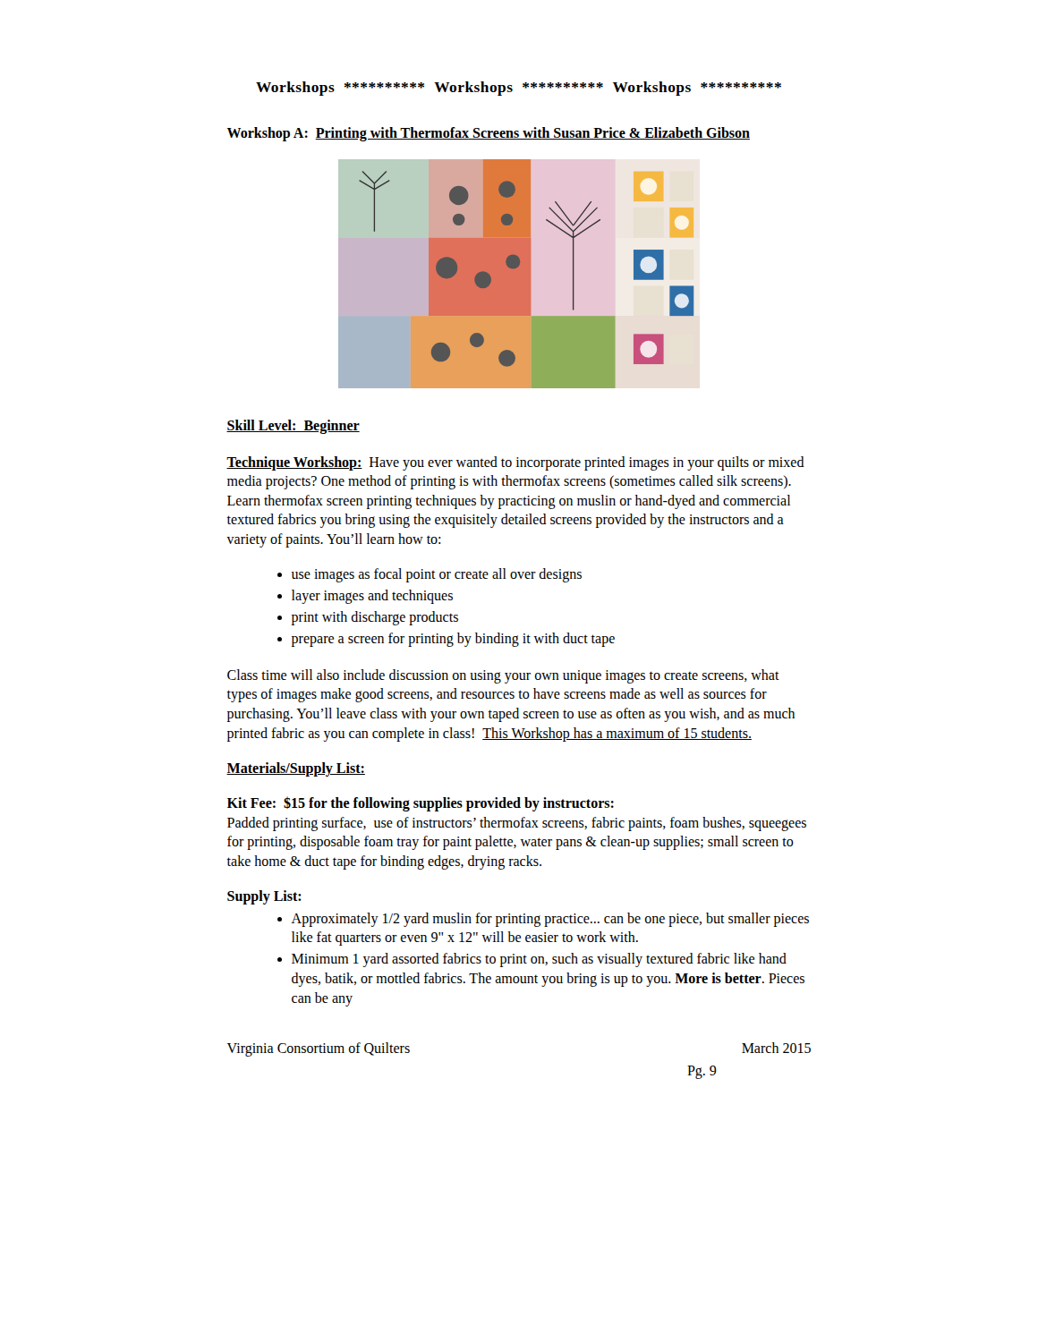Workshops ********** Workshops ********** Workshops **********
Workshop A: Printing with Thermofax Screens with Susan Price & Elizabeth Gibson
Skill Level: Beginner
Technique Workshop: Have you ever wanted to incorporate printed images in your quilts or mixed media projects? One method of printing is with thermofax screens (sometimes called silk screens). Learn thermofax screen printing techniques by practicing on muslin or hand-dyed and commercial textured fabrics you bring using the exquisitely detailed screens provided by the instructors and a variety of paints. You’ll learn how to:
use images as focal point or create all over designs
layer images and techniques
print with discharge products
prepare a screen for printing by binding it with duct tape
Class time will also include discussion on using your own unique images to create screens, what types of images make good screens, and resources to have screens made as well as sources for purchasing. You’ll leave class with your own taped screen to use as often as you wish, and as much printed fabric as you can complete in class! This Workshop has a maximum of 15 students.
Materials/Supply List:
Kit Fee: $15 for the following supplies provided by instructors:
Padded printing surface, use of instructors’ thermofax screens, fabric paints, foam bushes, squeegees for printing, disposable foam tray for paint palette, water pans & clean-up supplies; small screen to take home & duct tape for binding edges, drying racks.
Supply List:
Approximately 1/2 yard muslin for printing practice... can be one piece, but smaller pieces like fat quarters or even 9" x 12" will be easier to work with.
Minimum 1 yard assorted fabrics to print on, such as visually textured fabric like hand dyes, batik, or mottled fabrics. The amount you bring is up to you. More is better. Pieces can be any
Virginia Consortium of Quilters March 2015
Pg. 9